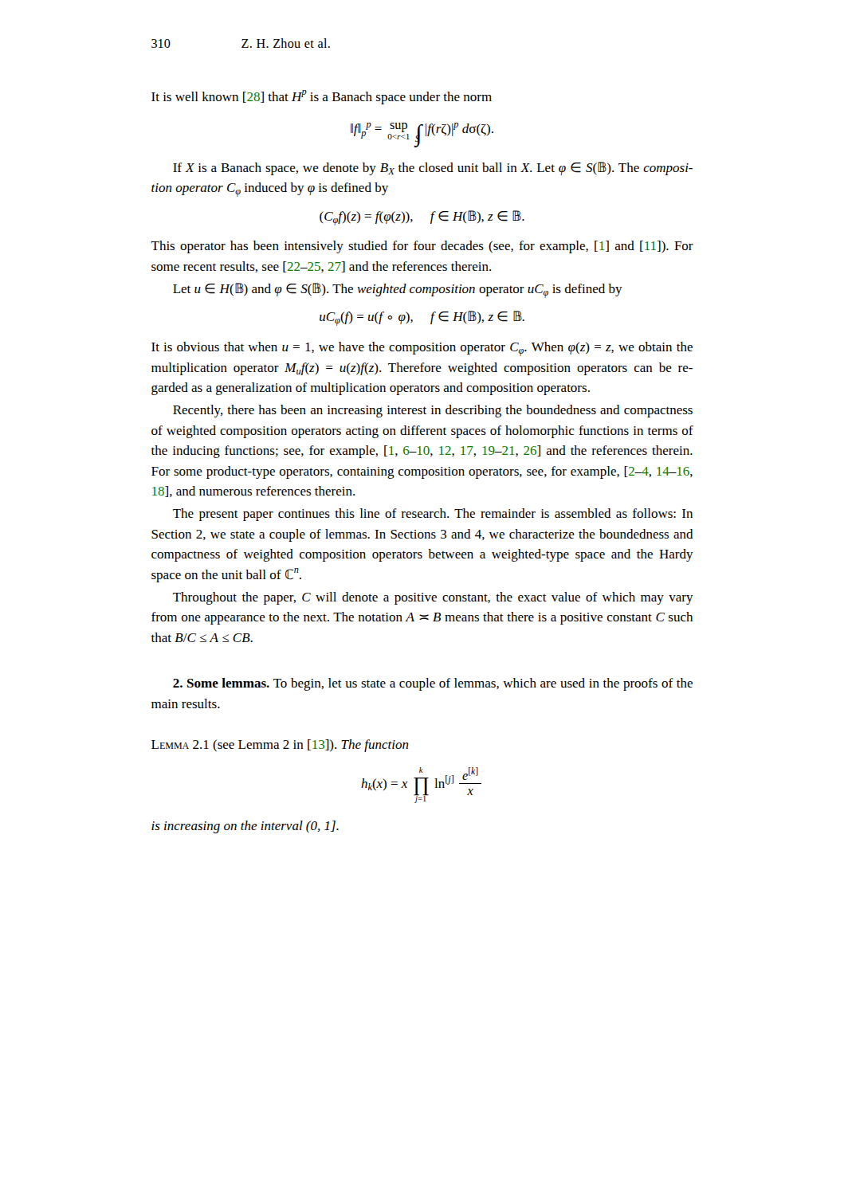310 Z. H. Zhou et al.
It is well known [28] that Hp is a Banach space under the norm
‖f‖pp = sup 0<r<1 ∫S |f(rζ)|p dσ(ζ).
If X is a Banach space, we denote by BX the closed unit ball in X. Let φ ∈ S(𝔹). The composition operator Cφ induced by φ is defined by
(Cφf)(z) = f(φ(z)), f ∈ H(𝔹), z ∈ 𝔹.
This operator has been intensively studied for four decades (see, for example, [1] and [11]). For some recent results, see [22–25, 27] and the references therein.
Let u ∈ H(𝔹) and φ ∈ S(𝔹). The weighted composition operator uCφ is defined by
uCφ(f) = u(f ∘ φ), f ∈ H(𝔹), z ∈ 𝔹.
It is obvious that when u = 1, we have the composition operator Cφ. When φ(z) = z, we obtain the multiplication operator Muf(z) = u(z)f(z). Therefore weighted composition operators can be regarded as a generalization of multiplication operators and composition operators.
Recently, there has been an increasing interest in describing the boundedness and compactness of weighted composition operators acting on different spaces of holomorphic functions in terms of the inducing functions; see, for example, [1, 6–10, 12, 17, 19–21, 26] and the references therein. For some product-type operators, containing composition operators, see, for example, [2–4, 14–16, 18], and numerous references therein.
The present paper continues this line of research. The remainder is assembled as follows: In Section 2, we state a couple of lemmas. In Sections 3 and 4, we characterize the boundedness and compactness of weighted composition operators between a weighted-type space and the Hardy space on the unit ball of ℂn.
Throughout the paper, C will denote a positive constant, the exact value of which may vary from one appearance to the next. The notation A ≍ B means that there is a positive constant C such that B/C ≤ A ≤ CB.
2. Some lemmas. To begin, let us state a couple of lemmas, which are used in the proofs of the main results.
Lemma 2.1 (see Lemma 2 in [13]). The function
hk(x) = x k∏j=1 ln[j] e[k] x
is increasing on the interval (0, 1].